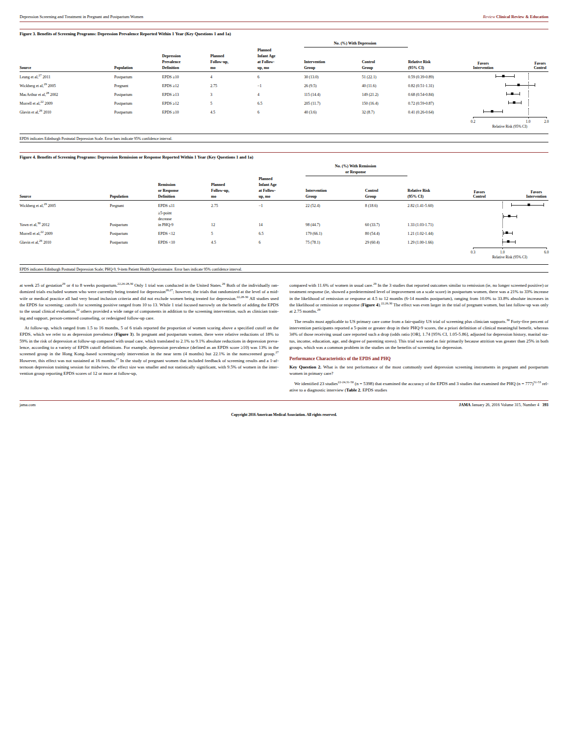Depression Screening and Treatment in Pregnant and Postpartum Women
Review Clinical Review & Education
Figure 3. Benefits of Screening Programs: Depression Prevalence Reported Within 1 Year (Key Questions 1 and 1a)
| | | | | | No. (%) With Depression | | |
| --- | --- | --- | --- | --- | --- | --- | --- |
| Source | Population | Depression Prevalence Definition | Planned Follow-up, mo | Planned Infant Age at Follow- up, mo | Intervention Group | Control Group | Relative Risk (95% CI) | Favors Intervention Favors Control |
| Leung et al, 27 2011 | Postpartum | EPDS ≥10 | 4 | 6 | 30 (13.0) | 51 (22.1) | 0.59 (0.39-0.89) | |
| Wickberg et al, 29 2005 | Pregnant | EPDS ≥12 | 2.75 | −1 | 26 (9.5) | 40 (11.6) | 0.82 (0.51-1.31) | |
| MacArthur et al, 28 2002 | Postpartum | EPDS ≥13 | 3 | 4 | 115 (14.4) | 149 (21.2) | 0.68 (0.54-0.84) | |
| Morrell et al, 22 2009 | Postpartum | EPDS ≥12 | 5 | 6.5 | 205 (11.7) | 150 (16.4) | 0.72 (0.59-0.87) | |
| Glavin et al, 26 2010 | Postpartum | EPDS ≥10 | 4.5 | 6 | 40 (3.6) | 32 (8.7) | 0.41 (0.26-0.64) | |
| | 0.2 1.0 2.0 Relative Risk (95% CI) |
EPDS indicates Edinburgh Postnatal Depression Scale. Error bars indicate 95% confidence interval.
Figure 4. Benefits of Screening Programs: Depression Remission or Response Reported Within 1 Year (Key Questions 1 and 1a)
| | | | | | No. (%) With Remission or Response | | |
| --- | --- | --- | --- | --- | --- | --- | --- |
| Source | Population | Remission or Response Definition | Planned Follow-up, mo | Planned Infant Age at Follow- up, mo | Intervention Group | Control Group | Relative Risk (95% CI) | Favors Control Favors Intervention |
| Wickberg et al, 29 2005 | Pregnant | EPDS ≤11 | 2.75 | −1 | 22 (52.4) | 8 (18.6) | 2.82 (1.41-5.60) | |
| Yawn et al, 30 2012 | Postpartum | ≥5-point decrease in PHQ-9 | 12 | 14 | 98 (44.7) | 60 (33.7) | 1.33 (1.03-1.71) | |
| Morrell et al, 22 2009 | Postpartum | EPDS <12 | 5 | 6.5 | 179 (66.1) | 80 (54.4) | 1.21 (1.02-1.44) | |
| Glavin et al, 26 2010 | Postpartum | EPDS <10 | 4.5 | 6 | 75 (78.1) | 29 (60.4) | 1.29 (1.00-1.66) | |
| | 0.3 1.0 6.0 Relative Risk (95% CI) |
EPDS indicates Edinburgh Postnatal Depression Scale; PHQ-9, 9-item Patient Health Questionnaire. Error bars indicate 95% confidence interval.
at week 25 of gestation29 or 4 to 8 weeks postpartum.22,26-28,30 Only 1 trial was conducted in the United States.26 Both of the individually randomized trials excluded women who were currently being treated for depression26,27; however, the trials that randomized at the level of a midwife or medical practice all had very broad inclusion criteria and did not exclude women being treated for depression.22,28-30 All studies used the EPDS for screening; cutoffs for screening positive ranged from 10 to 13. While 1 trial focused narrowly on the benefit of adding the EPDS to the usual clinical evaluation,22 others provided a wide range of components in addition to the screening intervention, such as clinician training and support, person-centered counseling, or redesigned follow-up care.
At follow-up, which ranged from 1.5 to 16 months, 5 of 6 trials reported the proportion of women scoring above a specified cutoff on the EPDS, which we refer to as depression prevalence (Figure 3). In pregnant and postpartum women, there were relative reductions of 18% to 59% in the risk of depression at follow-up compared with usual care, which translated to 2.1% to 9.1% absolute reductions in depression prevalence, according to a variety of EPDS cutoff definitions. For example, depression prevalence (defined as an EPDS score ≥10) was 13% in the screened group in the Hong Kong–based screening-only intervention in the near term (4 months) but 22.1% in the nonscreened group.27 However, this effect was not sustained at 16 months.27 In the study of pregnant women that included feedback of screening results and a 1-afternoon depression training session for midwives, the effect size was smaller and not statistically significant, with 9.5% of women in the intervention group reporting EPDS scores of 12 or more at follow-up,
compared with 11.6% of women in usual care.29 In the 3 studies that reported outcomes similar to remission (ie, no longer screened positive) or treatment response (ie, showed a predetermined level of improvement on a scale score) in postpartum women, there was a 21% to 33% increase in the likelihood of remission or response at 4.5 to 12 months (6-14 months postpartum), ranging from 10.0% to 33.8% absolute increases in the likelihood or remission or response (Figure 4).22,26,30 The effect was even larger in the trial of pregnant women, but last follow-up was only at 2.75 months.29
The results most applicable to US primary care come from a fair-quality US trial of screening plus clinician supports.30 Forty-five percent of intervention participants reported a 5-point or greater drop in their PHQ-9 scores, the a priori definition of clinical meaningful benefit, whereas 34% of those receiving usual care reported such a drop (odds ratio [OR], 1.74 [95% CI, 1.05-5.86], adjusted for depression history, marital status, income, education, age, and degree of parenting stress). This trial was rated as fair primarily because attrition was greater than 25% in both groups, which was a common problem in the studies on the benefits of screening for depression.
Performance Characteristics of the EPDS and PHQ
Key Question 2. What is the test performance of the most commonly used depression screening instruments in pregnant and postpartum women in primary care?
We identified 23 studies22-24,31-50 (n = 5398) that examined the accuracy of the EPDS and 3 studies that examined the PHQ (n = 777)51-53 relative to a diagnostic interview (Table 2, EPDS studies
jama.com
JAMA January 26, 2016 Volume 315, Number 4 393
Copyright 2016 American Medical Association. All rights reserved.